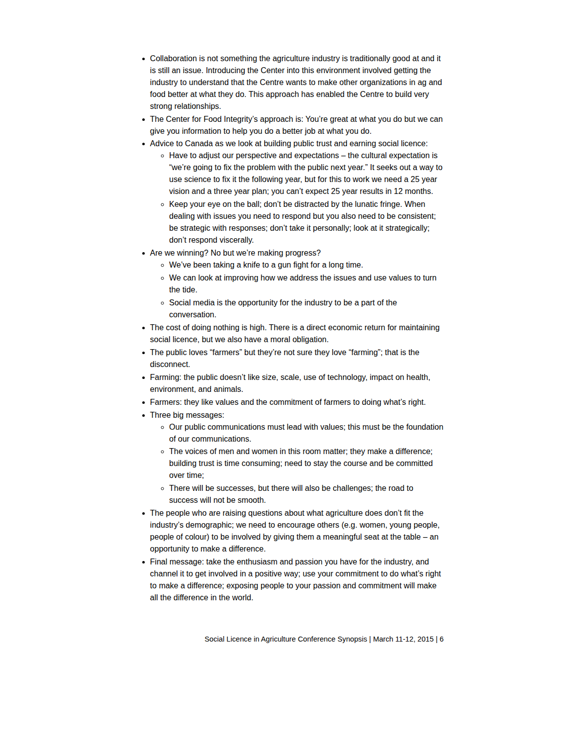Collaboration is not something the agriculture industry is traditionally good at and it is still an issue. Introducing the Center into this environment involved getting the industry to understand that the Centre wants to make other organizations in ag and food better at what they do. This approach has enabled the Centre to build very strong relationships.
The Center for Food Integrity’s approach is: You’re great at what you do but we can give you information to help you do a better job at what you do.
Advice to Canada as we look at building public trust and earning social licence:
Have to adjust our perspective and expectations – the cultural expectation is “we’re going to fix the problem with the public next year.” It seeks out a way to use science to fix it the following year, but for this to work we need a 25 year vision and a three year plan; you can’t expect 25 year results in 12 months.
Keep your eye on the ball; don’t be distracted by the lunatic fringe. When dealing with issues you need to respond but you also need to be consistent; be strategic with responses; don’t take it personally; look at it strategically; don’t respond viscerally.
Are we winning? No but we’re making progress?
We’ve been taking a knife to a gun fight for a long time.
We can look at improving how we address the issues and use values to turn the tide.
Social media is the opportunity for the industry to be a part of the conversation.
The cost of doing nothing is high. There is a direct economic return for maintaining social licence, but we also have a moral obligation.
The public loves “farmers” but they’re not sure they love “farming”; that is the disconnect.
Farming: the public doesn’t like size, scale, use of technology, impact on health, environment, and animals.
Farmers: they like values and the commitment of farmers to doing what’s right.
Three big messages:
Our public communications must lead with values; this must be the foundation of our communications.
The voices of men and women in this room matter; they make a difference; building trust is time consuming; need to stay the course and be committed over time;
There will be successes, but there will also be challenges; the road to success will not be smooth.
The people who are raising questions about what agriculture does don’t fit the industry’s demographic; we need to encourage others (e.g. women, young people, people of colour) to be involved by giving them a meaningful seat at the table – an opportunity to make a difference.
Final message: take the enthusiasm and passion you have for the industry, and channel it to get involved in a positive way; use your commitment to do what’s right to make a difference; exposing people to your passion and commitment will make all the difference in the world.
Social Licence in Agriculture Conference Synopsis | March 11-12, 2015 | 6